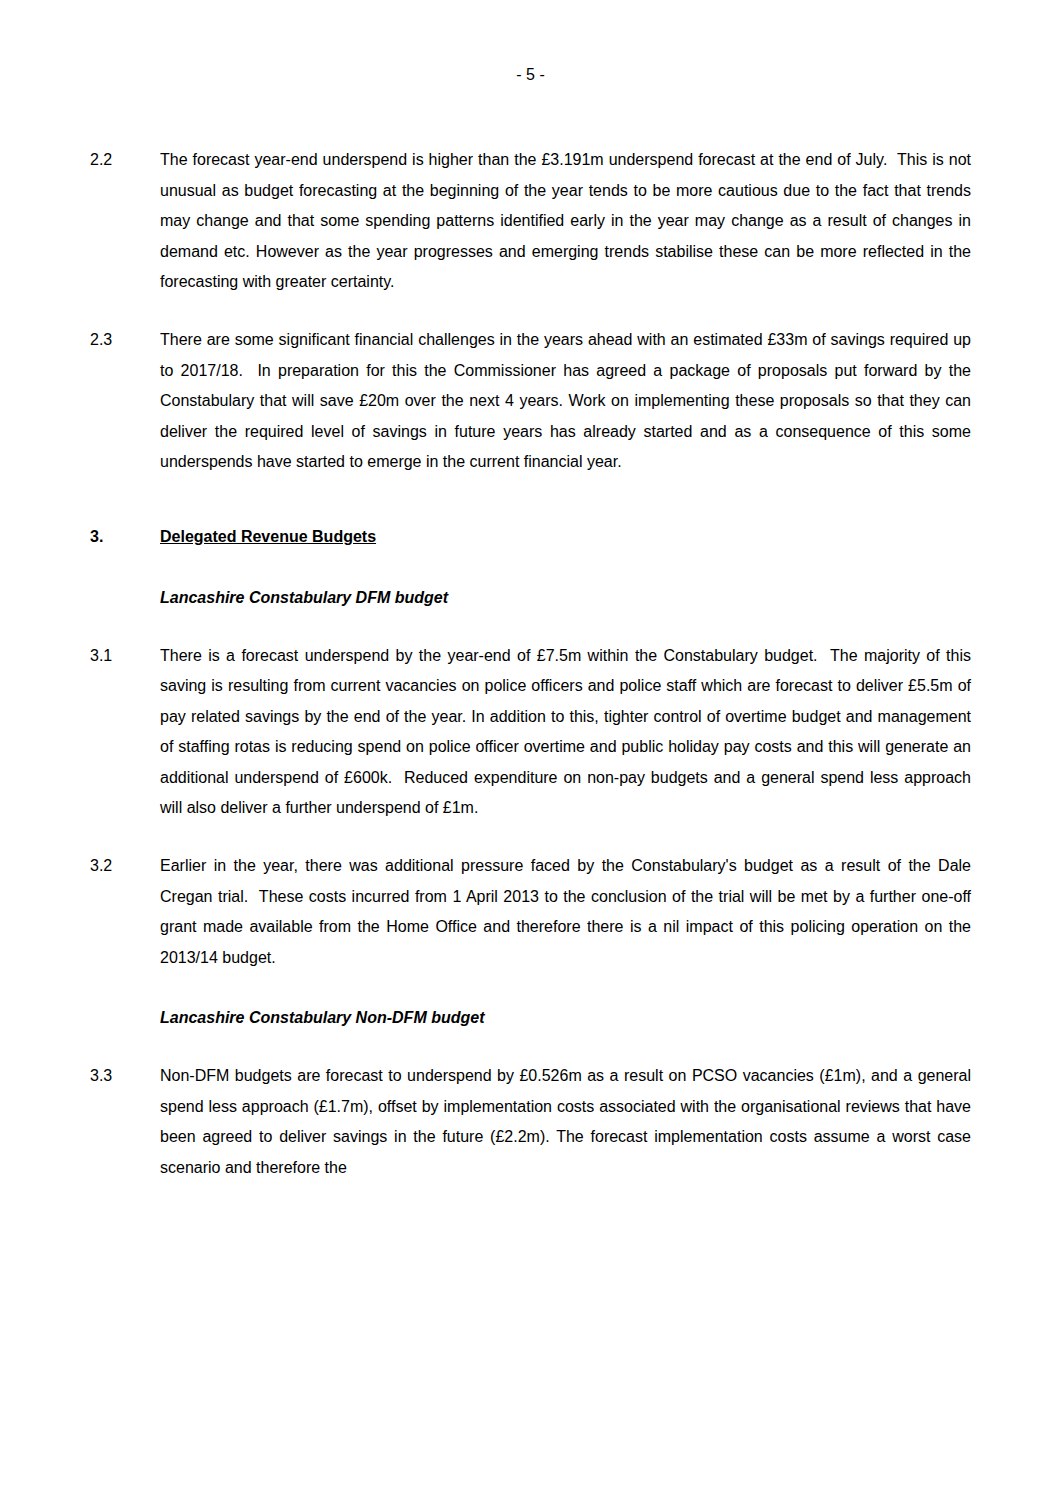- 5 -
2.2
The forecast year-end underspend is higher than the £3.191m underspend forecast at the end of July. This is not unusual as budget forecasting at the beginning of the year tends to be more cautious due to the fact that trends may change and that some spending patterns identified early in the year may change as a result of changes in demand etc. However as the year progresses and emerging trends stabilise these can be more reflected in the forecasting with greater certainty.
2.3
There are some significant financial challenges in the years ahead with an estimated £33m of savings required up to 2017/18. In preparation for this the Commissioner has agreed a package of proposals put forward by the Constabulary that will save £20m over the next 4 years. Work on implementing these proposals so that they can deliver the required level of savings in future years has already started and as a consequence of this some underspends have started to emerge in the current financial year.
3.
Delegated Revenue Budgets
Lancashire Constabulary DFM budget
3.1
There is a forecast underspend by the year-end of £7.5m within the Constabulary budget. The majority of this saving is resulting from current vacancies on police officers and police staff which are forecast to deliver £5.5m of pay related savings by the end of the year. In addition to this, tighter control of overtime budget and management of staffing rotas is reducing spend on police officer overtime and public holiday pay costs and this will generate an additional underspend of £600k. Reduced expenditure on non-pay budgets and a general spend less approach will also deliver a further underspend of £1m.
3.2
Earlier in the year, there was additional pressure faced by the Constabulary's budget as a result of the Dale Cregan trial. These costs incurred from 1 April 2013 to the conclusion of the trial will be met by a further one-off grant made available from the Home Office and therefore there is a nil impact of this policing operation on the 2013/14 budget.
Lancashire Constabulary Non-DFM budget
3.3
Non-DFM budgets are forecast to underspend by £0.526m as a result on PCSO vacancies (£1m), and a general spend less approach (£1.7m), offset by implementation costs associated with the organisational reviews that have been agreed to deliver savings in the future (£2.2m). The forecast implementation costs assume a worst case scenario and therefore the